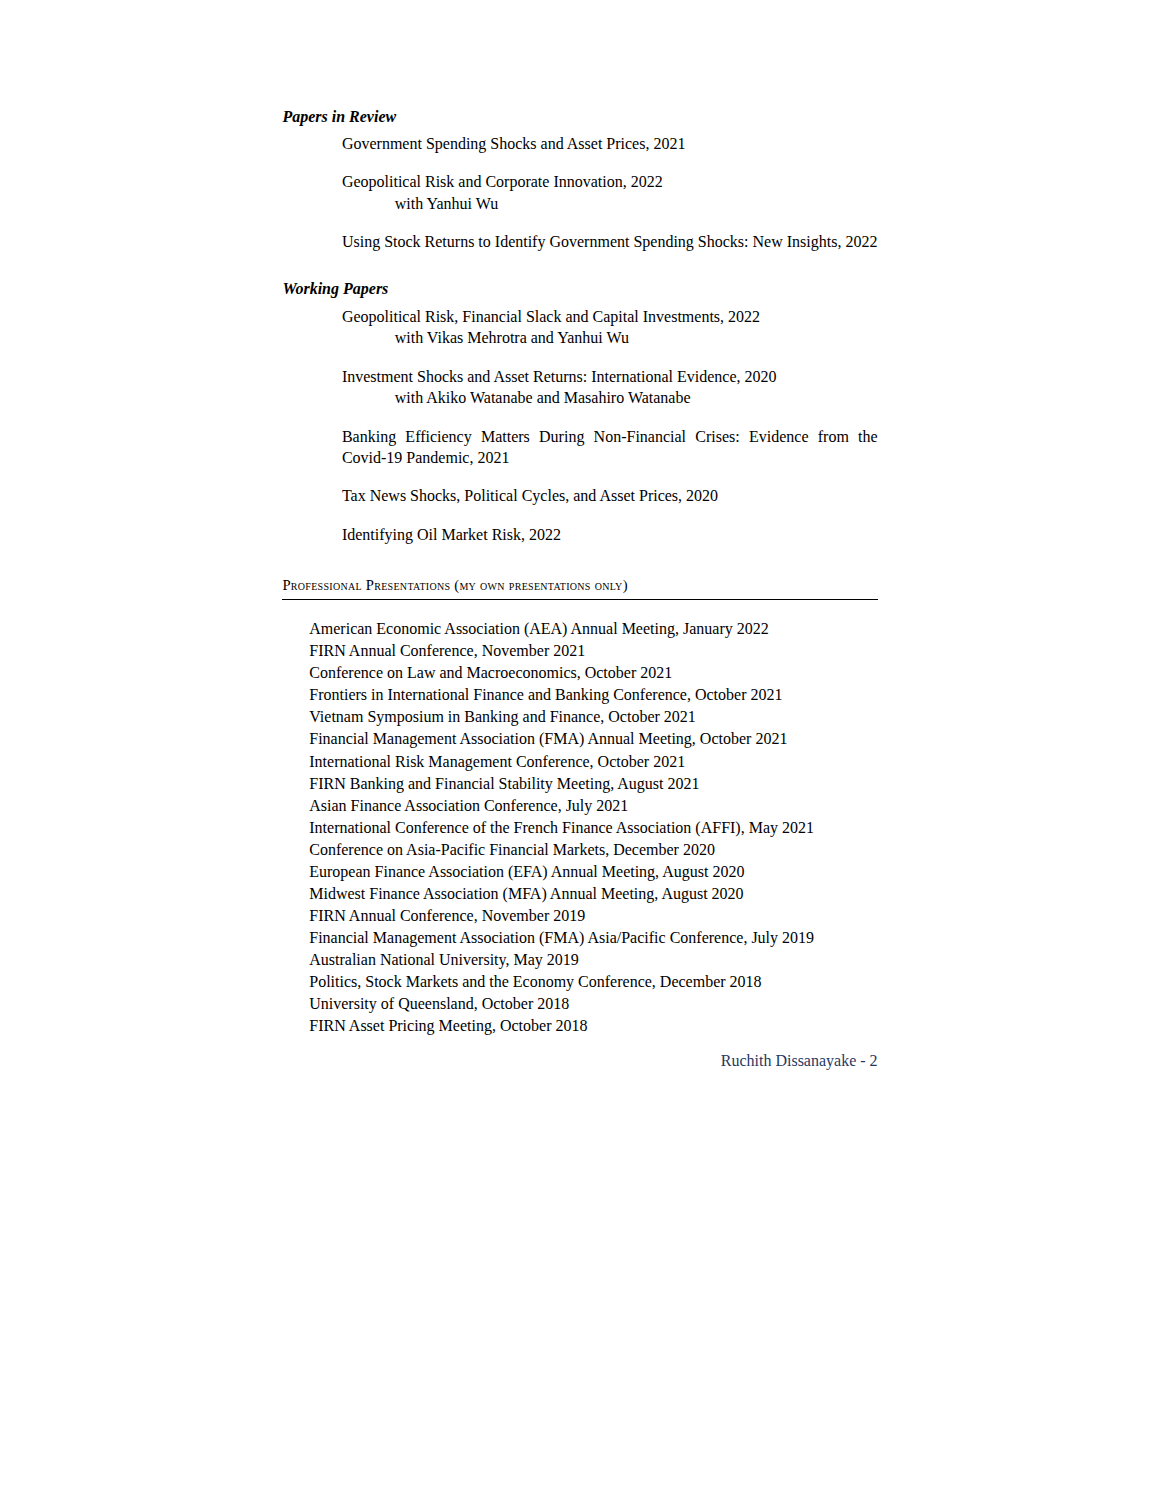Papers in Review
Government Spending Shocks and Asset Prices, 2021
Geopolitical Risk and Corporate Innovation, 2022 with Yanhui Wu
Using Stock Returns to Identify Government Spending Shocks: New Insights, 2022
Working Papers
Geopolitical Risk, Financial Slack and Capital Investments, 2022 with Vikas Mehrotra and Yanhui Wu
Investment Shocks and Asset Returns: International Evidence, 2020 with Akiko Watanabe and Masahiro Watanabe
Banking Efficiency Matters During Non-Financial Crises: Evidence from the Covid-19 Pandemic, 2021
Tax News Shocks, Political Cycles, and Asset Prices, 2020
Identifying Oil Market Risk, 2022
Professional Presentations (my own presentations only)
American Economic Association (AEA) Annual Meeting, January 2022
FIRN Annual Conference, November 2021
Conference on Law and Macroeconomics, October 2021
Frontiers in International Finance and Banking Conference, October 2021
Vietnam Symposium in Banking and Finance, October 2021
Financial Management Association (FMA) Annual Meeting, October 2021
International Risk Management Conference, October 2021
FIRN Banking and Financial Stability Meeting, August 2021
Asian Finance Association Conference, July 2021
International Conference of the French Finance Association (AFFI), May 2021
Conference on Asia-Pacific Financial Markets, December 2020
European Finance Association (EFA) Annual Meeting, August 2020
Midwest Finance Association (MFA) Annual Meeting, August 2020
FIRN Annual Conference, November 2019
Financial Management Association (FMA) Asia/Pacific Conference, July 2019
Australian National University, May 2019
Politics, Stock Markets and the Economy Conference, December 2018
University of Queensland, October 2018
FIRN Asset Pricing Meeting, October 2018
Ruchith Dissanayake - 2